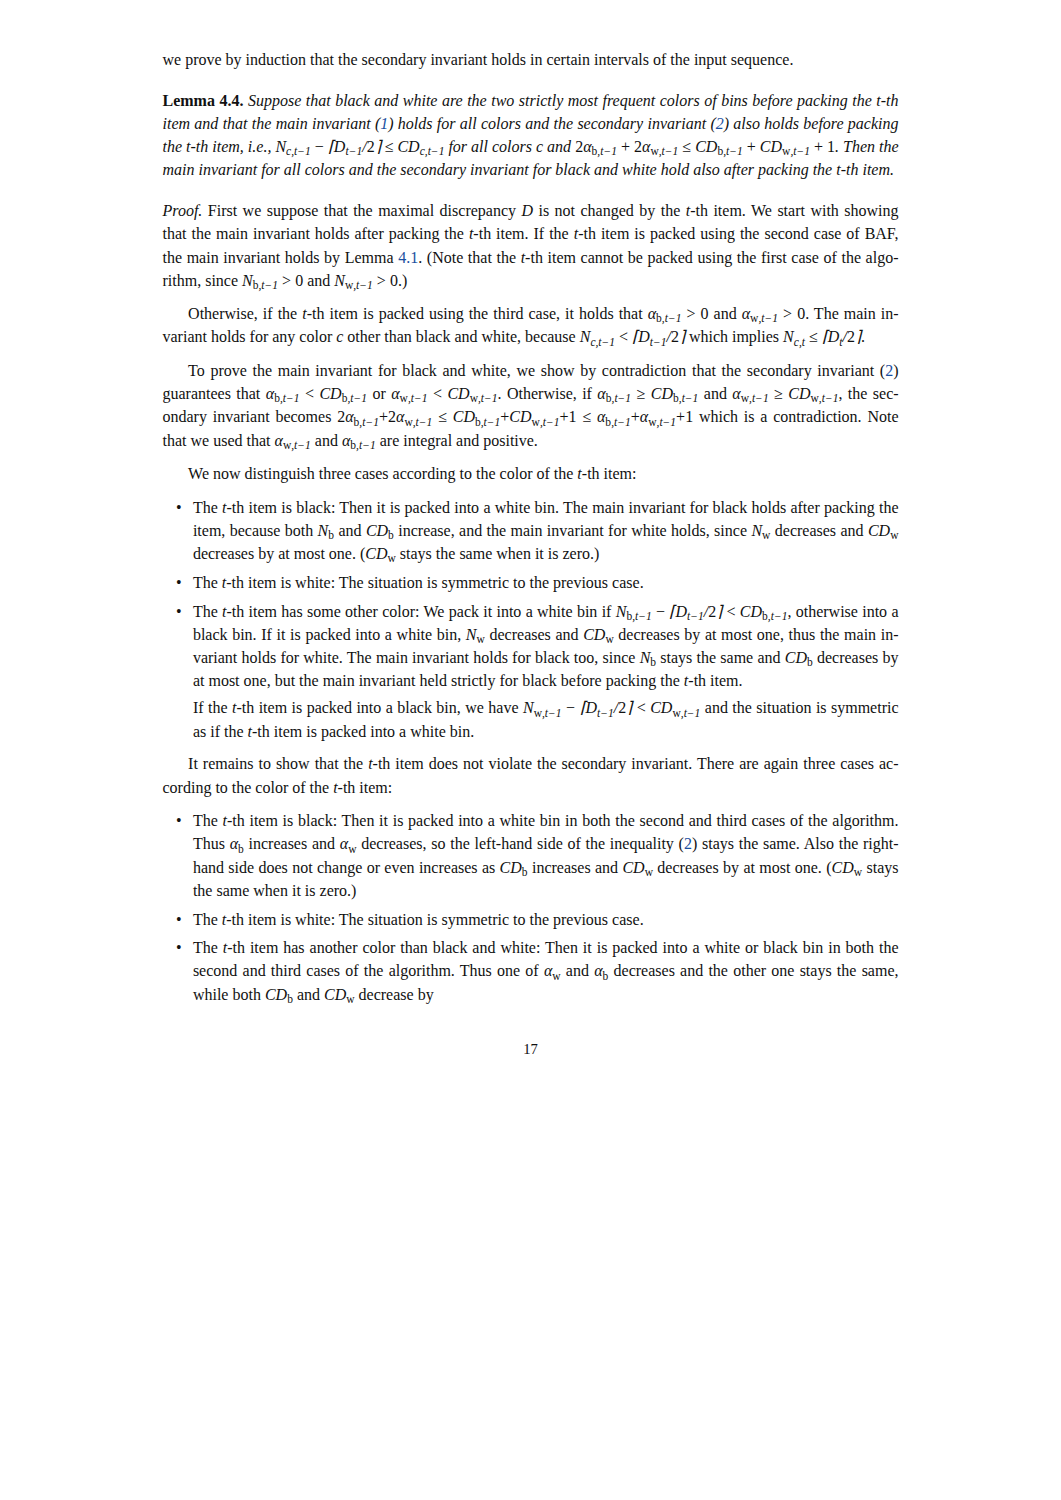we prove by induction that the secondary invariant holds in certain intervals of the input sequence.
Lemma 4.4. Suppose that black and white are the two strictly most frequent colors of bins before packing the t-th item and that the main invariant (1) holds for all colors and the secondary invariant (2) also holds before packing the t-th item, i.e., Nc,t−1 − ⌈Dt−1/2⌉ ≤ CDc,t−1 for all colors c and 2αb,t−1 + 2αw,t−1 ≤ CDb,t−1 + CDw,t−1 + 1. Then the main invariant for all colors and the secondary invariant for black and white hold also after packing the t-th item.
Proof. First we suppose that the maximal discrepancy D is not changed by the t-th item. We start with showing that the main invariant holds after packing the t-th item. If the t-th item is packed using the second case of BAF, the main invariant holds by Lemma 4.1. (Note that the t-th item cannot be packed using the first case of the algorithm, since Nb,t−1 > 0 and Nw,t−1 > 0.)
Otherwise, if the t-th item is packed using the third case, it holds that αb,t−1 > 0 and αw,t−1 > 0. The main invariant holds for any color c other than black and white, because Nc,t−1 < ⌈Dt−1/2⌉ which implies Nc,t ≤ ⌈Dt/2⌉.
To prove the main invariant for black and white, we show by contradiction that the secondary invariant (2) guarantees that αb,t−1 < CDb,t−1 or αw,t−1 < CDw,t−1. Otherwise, if αb,t−1 ≥ CDb,t−1 and αw,t−1 ≥ CDw,t−1, the secondary invariant becomes 2αb,t−1+2αw,t−1 ≤ CDb,t−1+CDw,t−1+1 ≤ αb,t−1+αw,t−1+1 which is a contradiction. Note that we used that αw,t−1 and αb,t−1 are integral and positive.
We now distinguish three cases according to the color of the t-th item:
The t-th item is black: Then it is packed into a white bin. The main invariant for black holds after packing the item, because both Nb and CDb increase, and the main invariant for white holds, since Nw decreases and CDw decreases by at most one. (CDw stays the same when it is zero.)
The t-th item is white: The situation is symmetric to the previous case.
The t-th item has some other color: We pack it into a white bin if Nb,t−1 − ⌈Dt−1/2⌉ < CDb,t−1, otherwise into a black bin. If it is packed into a white bin, Nw decreases and CDw decreases by at most one, thus the main invariant holds for white. The main invariant holds for black too, since Nb stays the same and CDb decreases by at most one, but the main invariant held strictly for black before packing the t-th item.
If the t-th item is packed into a black bin, we have Nw,t−1 − ⌈Dt−1/2⌉ < CDw,t−1 and the situation is symmetric as if the t-th item is packed into a white bin.
It remains to show that the t-th item does not violate the secondary invariant. There are again three cases according to the color of the t-th item:
The t-th item is black: Then it is packed into a white bin in both the second and third cases of the algorithm. Thus αb increases and αw decreases, so the left-hand side of the inequality (2) stays the same. Also the right-hand side does not change or even increases as CDb increases and CDw decreases by at most one. (CDw stays the same when it is zero.)
The t-th item is white: The situation is symmetric to the previous case.
The t-th item has another color than black and white: Then it is packed into a white or black bin in both the second and third cases of the algorithm. Thus one of αw and αb decreases and the other one stays the same, while both CDb and CDw decrease by
17